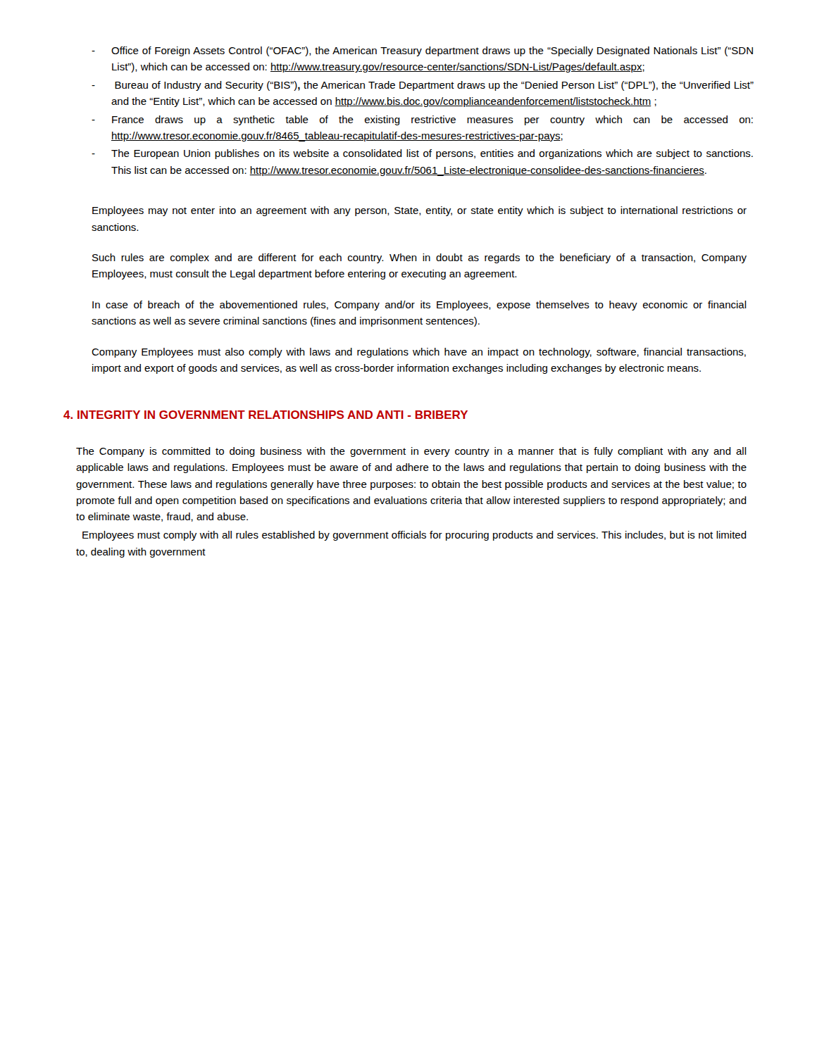Office of Foreign Assets Control (“OFAC”), the American Treasury department draws up the “Specially Designated Nationals List” (“SDN List”), which can be accessed on: http://www.treasury.gov/resource-center/sanctions/SDN-List/Pages/default.aspx;
Bureau of Industry and Security (“BIS”), the American Trade Department draws up the “Denied Person List” (“DPL”), the “Unverified List” and the “Entity List”, which can be accessed on http://www.bis.doc.gov/complianceandenforcement/liststocheck.htm ;
France draws up a synthetic table of the existing restrictive measures per country which can be accessed on: http://www.tresor.economie.gouv.fr/8465_tableau-recapitulatif-des-mesures-restrictives-par-pays;
The European Union publishes on its website a consolidated list of persons, entities and organizations which are subject to sanctions. This list can be accessed on: http://www.tresor.economie.gouv.fr/5061_Liste-electronique-consolidee-des-sanctions-financieres.
Employees may not enter into an agreement with any person, State, entity, or state entity which is subject to international restrictions or sanctions.
Such rules are complex and are different for each country. When in doubt as regards to the beneficiary of a transaction, Company Employees, must consult the Legal department before entering or executing an agreement.
In case of breach of the abovementioned rules, Company and/or its Employees, expose themselves to heavy economic or financial sanctions as well as severe criminal sanctions (fines and imprisonment sentences).
Company Employees must also comply with laws and regulations which have an impact on technology, software, financial transactions, import and export of goods and services, as well as cross-border information exchanges including exchanges by electronic means.
4. INTEGRITY IN GOVERNMENT RELATIONSHIPS AND ANTI - BRIBERY
The Company is committed to doing business with the government in every country in a manner that is fully compliant with any and all applicable laws and regulations. Employees must be aware of and adhere to the laws and regulations that pertain to doing business with the government. These laws and regulations generally have three purposes: to obtain the best possible products and services at the best value; to promote full and open competition based on specifications and evaluations criteria that allow interested suppliers to respond appropriately; and to eliminate waste, fraud, and abuse.
Employees must comply with all rules established by government officials for procuring products and services. This includes, but is not limited to, dealing with government